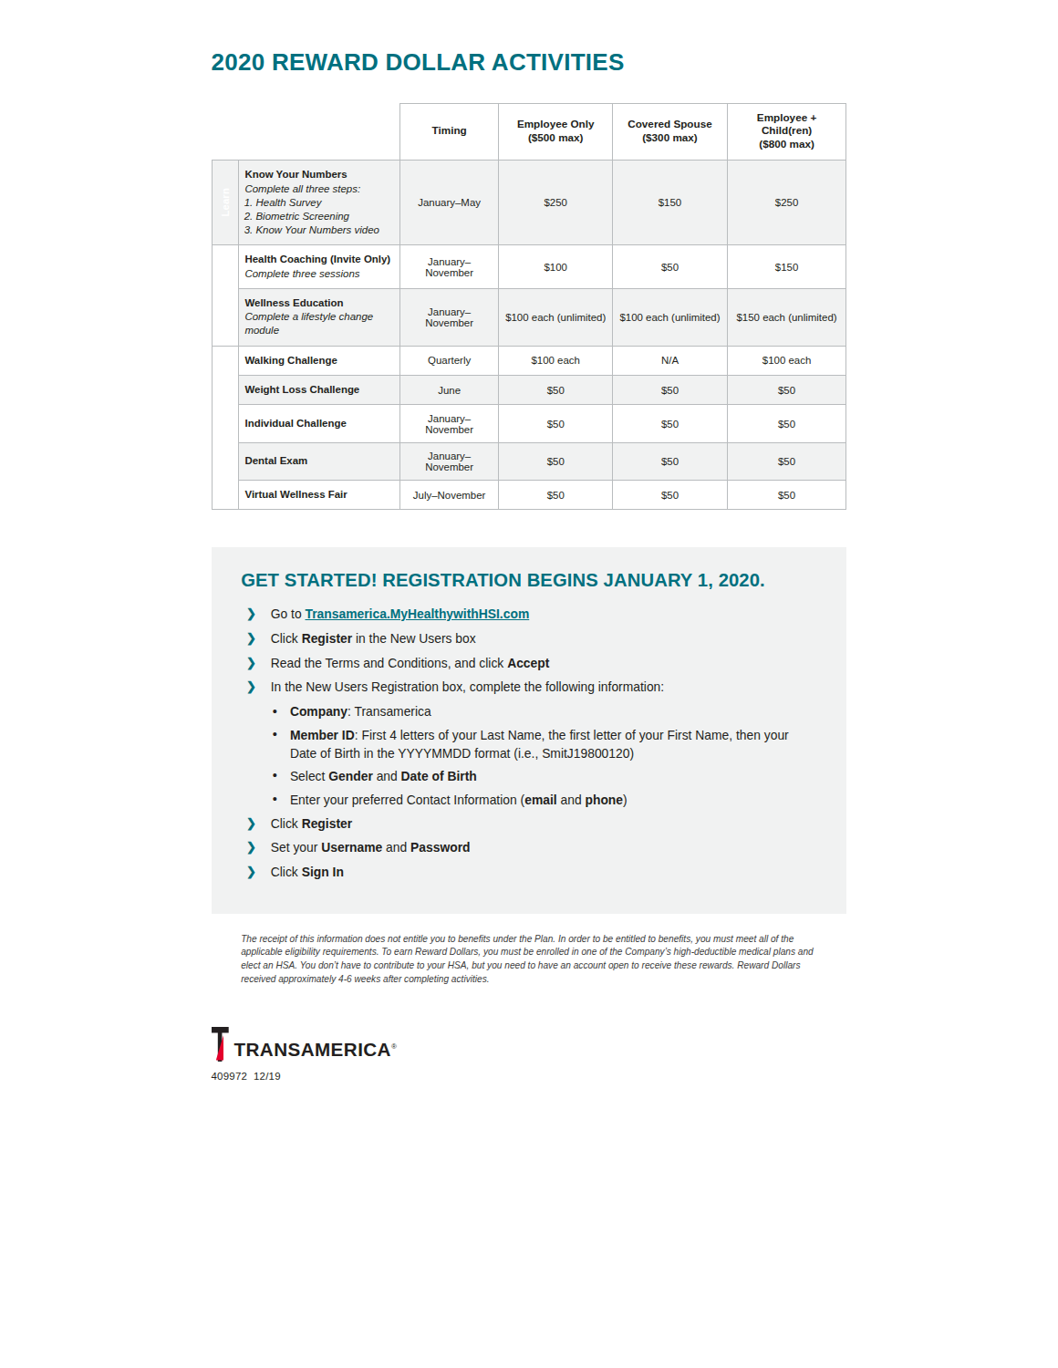2020 Reward Dollar Activities
| | Timing | Employee Only ($500 max) | Covered Spouse ($300 max) | Employee + Child(ren) ($800 max) |
| --- | --- | --- | --- | --- |
| Learn | Know Your Numbers Complete all three steps: Health Survey Biometric Screening Know Your Numbers video | January–May | $250 | $150 | $250 |
| Understand | Health Coaching (Invite Only) Complete three sessions | January–November | $100 | $50 | $150 |
| Wellness Education Complete a lifestyle change module | January–November | $100 each (unlimited) | $100 each (unlimited) | $150 each (unlimited) |
| Engage | Walking Challenge | Quarterly | $100 each | N/A | $100 each |
| Weight Loss Challenge | June | $50 | $50 | $50 |
| Individual Challenge | January–November | $50 | $50 | $50 |
| Dental Exam | January–November | $50 | $50 | $50 |
| Virtual Wellness Fair | July–November | $50 | $50 | $50 |
Get Started! Registration begins January 1, 2020.
Go to Transamerica.MyHealthywithHSI.com
Click Register in the New Users box
Read the Terms and Conditions, and click Accept
In the New Users Registration box, complete the following information:
Company: Transamerica
Member ID: First 4 letters of your Last Name, the first letter of your First Name, then your Date of Birth in the YYYYMMDD format (i.e., SmitJ19800120)
Select Gender and Date of Birth
Enter your preferred Contact Information (email and phone)
Click Register
Set your Username and Password
Click Sign In
The receipt of this information does not entitle you to benefits under the Plan. In order to be entitled to benefits, you must meet all of the applicable eligibility requirements. To earn Reward Dollars, you must be enrolled in one of the Company’s high-deductible medical plans and elect an HSA. You don’t have to contribute to your HSA, but you need to have an account open to receive these rewards. Reward Dollars received approximately 4-6 weeks after completing activities.
TRANSAMERICA®
409972 12/19